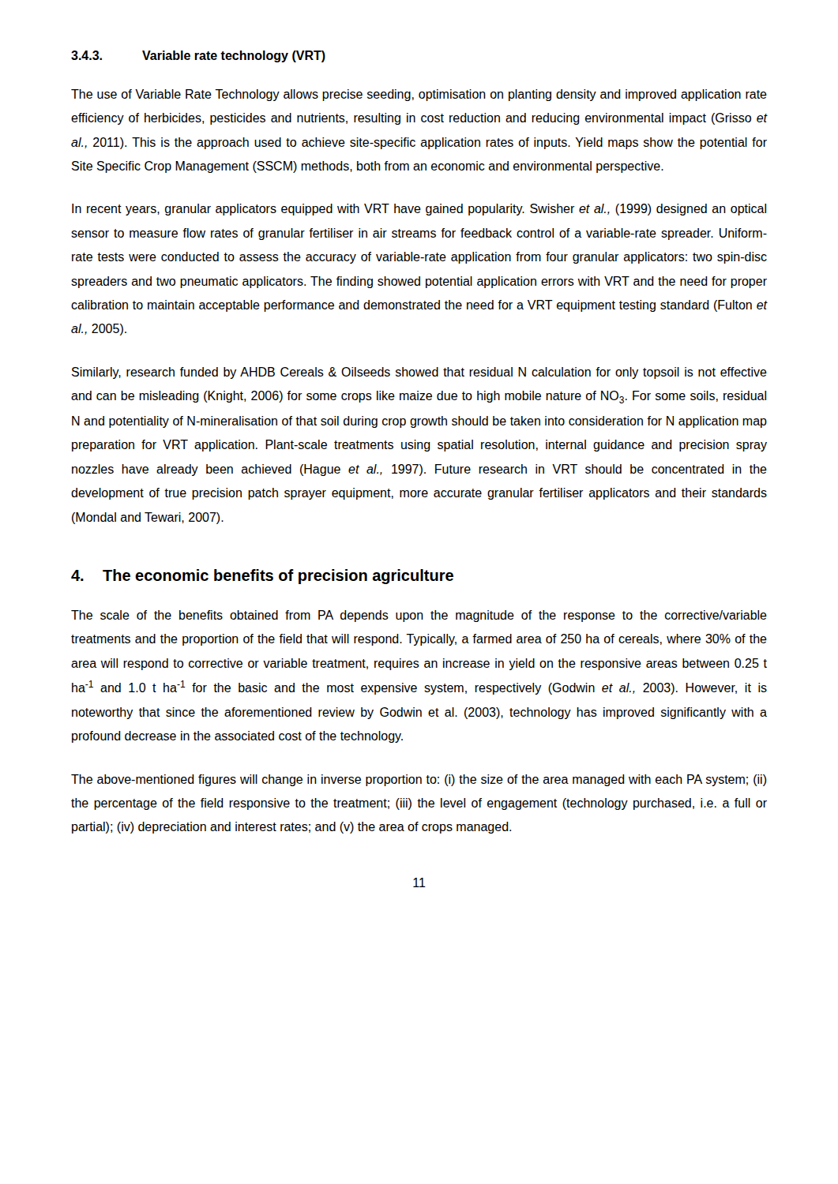3.4.3. Variable rate technology (VRT)
The use of Variable Rate Technology allows precise seeding, optimisation on planting density and improved application rate efficiency of herbicides, pesticides and nutrients, resulting in cost reduction and reducing environmental impact (Grisso et al., 2011). This is the approach used to achieve site-specific application rates of inputs. Yield maps show the potential for Site Specific Crop Management (SSCM) methods, both from an economic and environmental perspective.
In recent years, granular applicators equipped with VRT have gained popularity. Swisher et al., (1999) designed an optical sensor to measure flow rates of granular fertiliser in air streams for feedback control of a variable-rate spreader. Uniform-rate tests were conducted to assess the accuracy of variable-rate application from four granular applicators: two spin-disc spreaders and two pneumatic applicators. The finding showed potential application errors with VRT and the need for proper calibration to maintain acceptable performance and demonstrated the need for a VRT equipment testing standard (Fulton et al., 2005).
Similarly, research funded by AHDB Cereals & Oilseeds showed that residual N calculation for only topsoil is not effective and can be misleading (Knight, 2006) for some crops like maize due to high mobile nature of NO3. For some soils, residual N and potentiality of N-mineralisation of that soil during crop growth should be taken into consideration for N application map preparation for VRT application. Plant-scale treatments using spatial resolution, internal guidance and precision spray nozzles have already been achieved (Hague et al., 1997). Future research in VRT should be concentrated in the development of true precision patch sprayer equipment, more accurate granular fertiliser applicators and their standards (Mondal and Tewari, 2007).
4. The economic benefits of precision agriculture
The scale of the benefits obtained from PA depends upon the magnitude of the response to the corrective/variable treatments and the proportion of the field that will respond. Typically, a farmed area of 250 ha of cereals, where 30% of the area will respond to corrective or variable treatment, requires an increase in yield on the responsive areas between 0.25 t ha-1 and 1.0 t ha-1 for the basic and the most expensive system, respectively (Godwin et al., 2003). However, it is noteworthy that since the aforementioned review by Godwin et al. (2003), technology has improved significantly with a profound decrease in the associated cost of the technology.
The above-mentioned figures will change in inverse proportion to: (i) the size of the area managed with each PA system; (ii) the percentage of the field responsive to the treatment; (iii) the level of engagement (technology purchased, i.e. a full or partial); (iv) depreciation and interest rates; and (v) the area of crops managed.
11